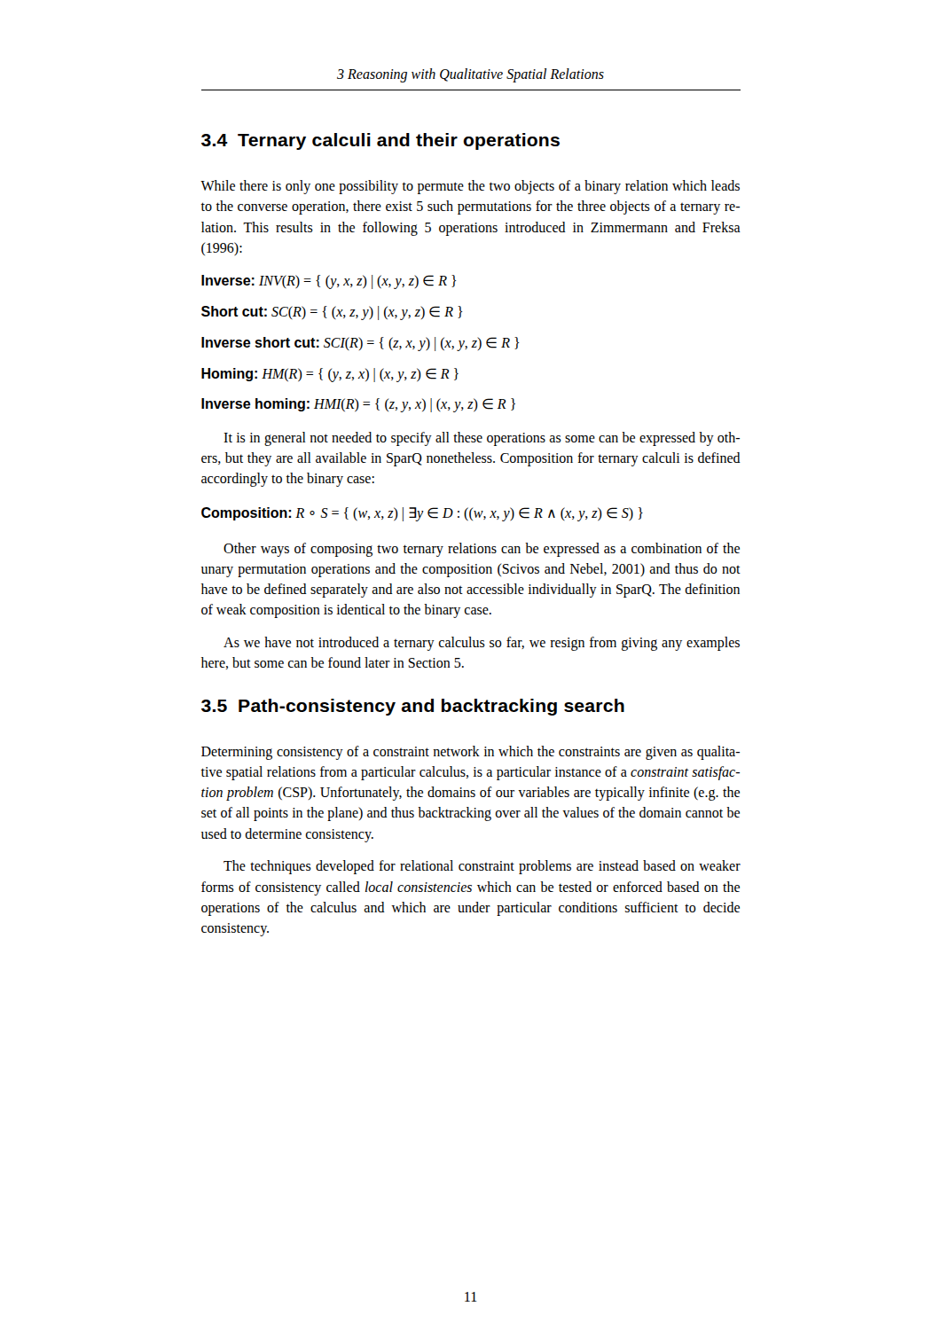3 Reasoning with Qualitative Spatial Relations
3.4 Ternary calculi and their operations
While there is only one possibility to permute the two objects of a binary relation which leads to the converse operation, there exist 5 such permutations for the three objects of a ternary relation. This results in the following 5 operations introduced in Zimmermann and Freksa (1996):
Inverse: INV(R) = { (y, x, z) | (x, y, z) ∈ R }
Short cut: SC(R) = { (x, z, y) | (x, y, z) ∈ R }
Inverse short cut: SCI(R) = { (z, x, y) | (x, y, z) ∈ R }
Homing: HM(R) = { (y, z, x) | (x, y, z) ∈ R }
Inverse homing: HMI(R) = { (z, y, x) | (x, y, z) ∈ R }
It is in general not needed to specify all these operations as some can be expressed by others, but they are all available in SparQ nonetheless. Composition for ternary calculi is defined accordingly to the binary case:
Composition: R ∘ S = { (w, x, z) | ∃y ∈ D : ((w, x, y) ∈ R ∧ (x, y, z) ∈ S) }
Other ways of composing two ternary relations can be expressed as a combination of the unary permutation operations and the composition (Scivos and Nebel, 2001) and thus do not have to be defined separately and are also not accessible individually in SparQ. The definition of weak composition is identical to the binary case.
As we have not introduced a ternary calculus so far, we resign from giving any examples here, but some can be found later in Section 5.
3.5 Path-consistency and backtracking search
Determining consistency of a constraint network in which the constraints are given as qualitative spatial relations from a particular calculus, is a particular instance of a constraint satisfaction problem (CSP). Unfortunately, the domains of our variables are typically infinite (e.g. the set of all points in the plane) and thus backtracking over all the values of the domain cannot be used to determine consistency.
The techniques developed for relational constraint problems are instead based on weaker forms of consistency called local consistencies which can be tested or enforced based on the operations of the calculus and which are under particular conditions sufficient to decide consistency.
11